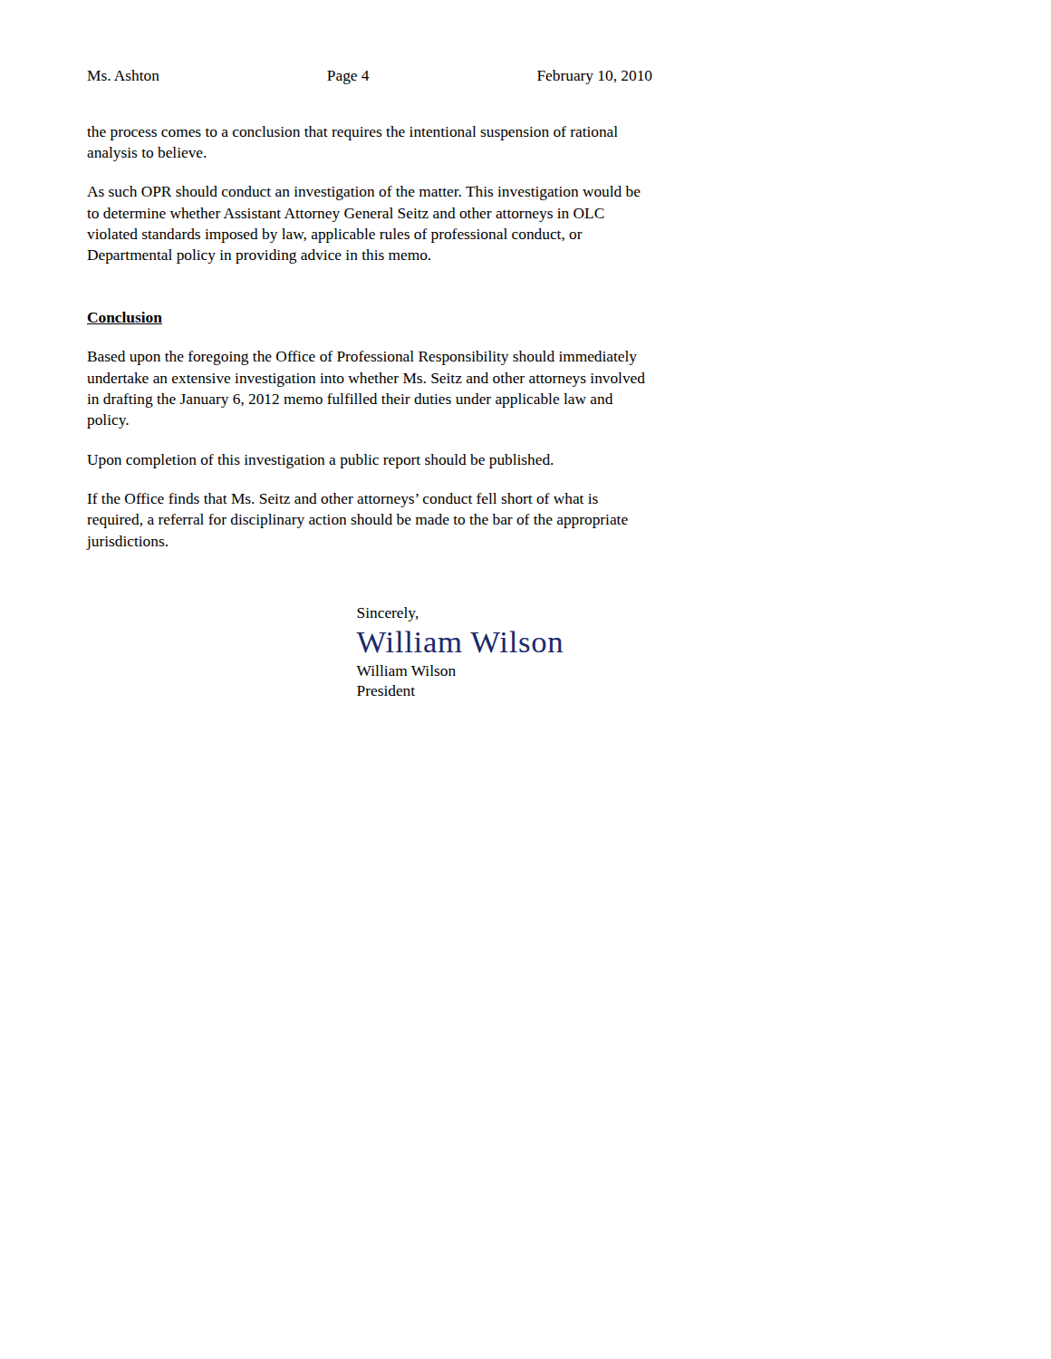Ms. Ashton
Page 4
February 10, 2010
the process comes to a conclusion that requires the intentional suspension of rational analysis to believe.
As such OPR should conduct an investigation of the matter. This investigation would be to determine whether Assistant Attorney General Seitz and other attorneys in OLC violated standards imposed by law, applicable rules of professional conduct, or Departmental policy in providing advice in this memo.
Conclusion
Based upon the foregoing the Office of Professional Responsibility should immediately undertake an extensive investigation into whether Ms. Seitz and other attorneys involved in drafting the January 6, 2012 memo fulfilled their duties under applicable law and policy.
Upon completion of this investigation a public report should be published.
If the Office finds that Ms. Seitz and other attorneys’ conduct fell short of what is required, a referral for disciplinary action should be made to the bar of the appropriate jurisdictions.
Sincerely,
William Wilson
William Wilson
President